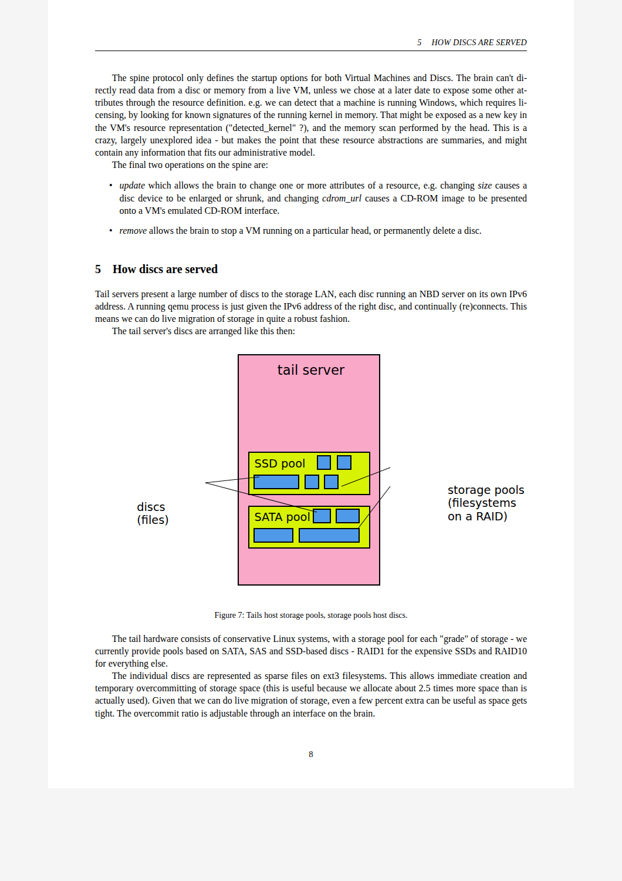5 HOW DISCS ARE SERVED
The spine protocol only defines the startup options for both Virtual Machines and Discs. The brain can't directly read data from a disc or memory from a live VM, unless we chose at a later date to expose some other attributes through the resource definition. e.g. we can detect that a machine is running Windows, which requires licensing, by looking for known signatures of the running kernel in memory. That might be exposed as a new key in the VM's resource representation ("detected_kernel" ?), and the memory scan performed by the head. This is a crazy, largely unexplored idea - but makes the point that these resource abstractions are summaries, and might contain any information that fits our administrative model.
The final two operations on the spine are:
update which allows the brain to change one or more attributes of a resource, e.g. changing size causes a disc device to be enlarged or shrunk, and changing cdrom_url causes a CD-ROM image to be presented onto a VM's emulated CD-ROM interface.
remove allows the brain to stop a VM running on a particular head, or permanently delete a disc.
5 How discs are served
Tail servers present a large number of discs to the storage LAN, each disc running an NBD server on its own IPv6 address. A running qemu process is just given the IPv6 address of the right disc, and continually (re)connects. This means we can do live migration of storage in quite a robust fashion.
The tail server's discs are arranged like this then:
tail server
SSD pool
SATA pool
discs
(files)
storage pools
(filesystems
on a RAID)
Figure 7: Tails host storage pools, storage pools host discs.
The tail hardware consists of conservative Linux systems, with a storage pool for each "grade" of storage - we currently provide pools based on SATA, SAS and SSD-based discs - RAID1 for the expensive SSDs and RAID10 for everything else.
The individual discs are represented as sparse files on ext3 filesystems. This allows immediate creation and temporary overcommitting of storage space (this is useful because we allocate about 2.5 times more space than is actually used). Given that we can do live migration of storage, even a few percent extra can be useful as space gets tight. The overcommit ratio is adjustable through an interface on the brain.
8